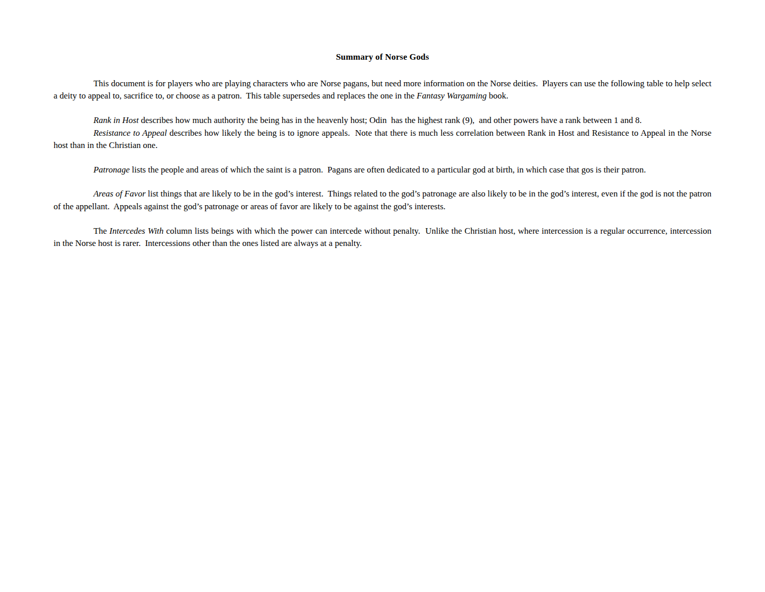Summary of Norse Gods
This document is for players who are playing characters who are Norse pagans, but need more information on the Norse deities. Players can use the following table to help select a deity to appeal to, sacrifice to, or choose as a patron. This table supersedes and replaces the one in the Fantasy Wargaming book.
Rank in Host describes how much authority the being has in the heavenly host; Odin has the highest rank (9), and other powers have a rank between 1 and 8.
Resistance to Appeal describes how likely the being is to ignore appeals. Note that there is much less correlation between Rank in Host and Resistance to Appeal in the Norse host than in the Christian one.
Patronage lists the people and areas of which the saint is a patron. Pagans are often dedicated to a particular god at birth, in which case that gos is their patron.
Areas of Favor list things that are likely to be in the god’s interest. Things related to the god’s patronage are also likely to be in the god’s interest, even if the god is not the patron of the appellant. Appeals against the god’s patronage or areas of favor are likely to be against the god’s interests.
The Intercedes With column lists beings with which the power can intercede without penalty. Unlike the Christian host, where intercession is a regular occurrence, intercession in the Norse host is rarer. Intercessions other than the ones listed are always at a penalty.